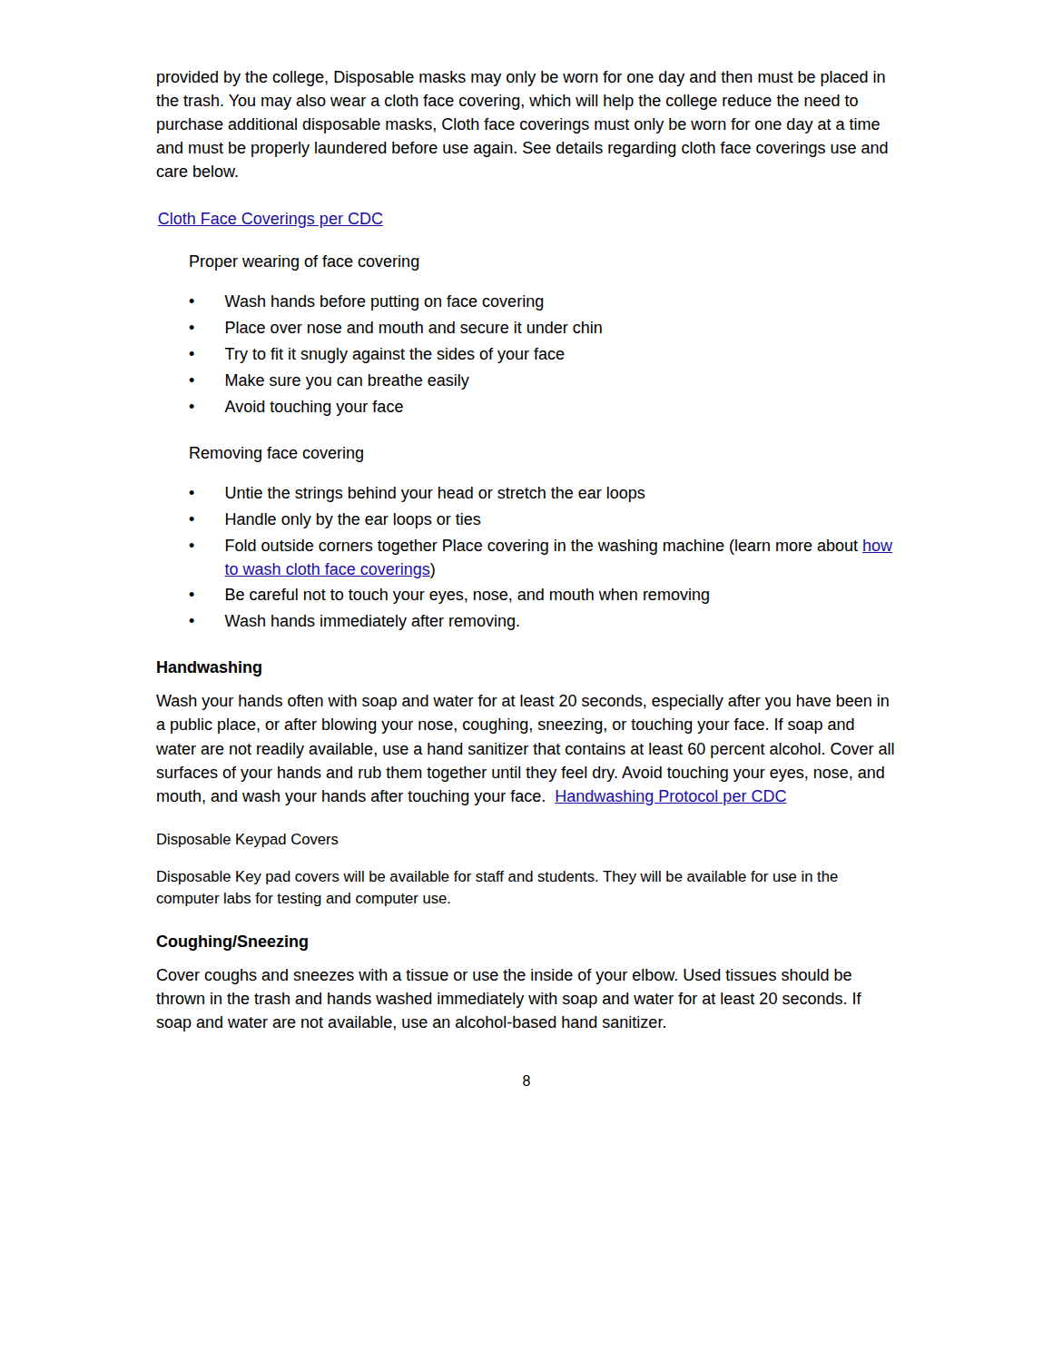provided by the college, Disposable masks may only be worn for one day and then must be placed in the trash. You may also wear a cloth face covering, which will help the college reduce the need to purchase additional disposable masks, Cloth face coverings must only be worn for one day at a time and must be properly laundered before use again. See details regarding cloth face coverings use and care below.
Cloth Face Coverings per CDC
Proper wearing of face covering
Wash hands before putting on face covering
Place over nose and mouth and secure it under chin
Try to fit it snugly against the sides of your face
Make sure you can breathe easily
Avoid touching your face
Removing face covering
Untie the strings behind your head or stretch the ear loops
Handle only by the ear loops or ties
Fold outside corners together Place covering in the washing machine (learn more about how to wash cloth face coverings)
Be careful not to touch your eyes, nose, and mouth when removing
Wash hands immediately after removing.
Handwashing
Wash your hands often with soap and water for at least 20 seconds, especially after you have been in a public place, or after blowing your nose, coughing, sneezing, or touching your face. If soap and water are not readily available, use a hand sanitizer that contains at least 60 percent alcohol. Cover all surfaces of your hands and rub them together until they feel dry. Avoid touching your eyes, nose, and mouth, and wash your hands after touching your face. Handwashing Protocol per CDC
Disposable Keypad Covers
Disposable Key pad covers will be available for staff and students. They will be available for use in the computer labs for testing and computer use.
Coughing/Sneezing
Cover coughs and sneezes with a tissue or use the inside of your elbow. Used tissues should be thrown in the trash and hands washed immediately with soap and water for at least 20 seconds. If soap and water are not available, use an alcohol-based hand sanitizer.
8